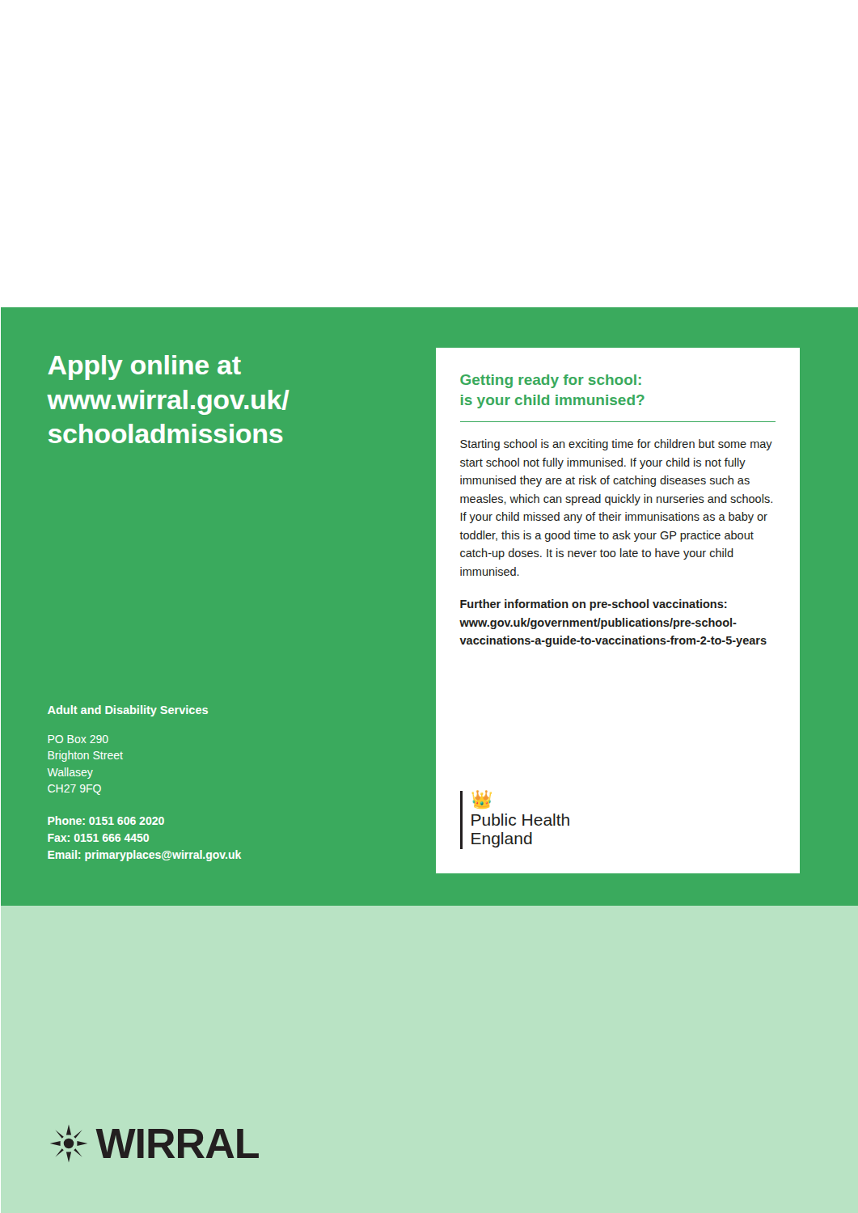Apply online at
www.wirral.gov.uk/
schooladmissions
Adult and Disability Services
PO Box 290
Brighton Street
Wallasey
CH27 9FQ
Phone: 0151 606 2020
Fax: 0151 666 4450
Email: primaryplaces@wirral.gov.uk
Getting ready for school:
is your child immunised?
Starting school is an exciting time for children but some may start school not fully immunised. If your child is not fully immunised they are at risk of catching diseases such as measles, which can spread quickly in nurseries and schools. If your child missed any of their immunisations as a baby or toddler, this is a good time to ask your GP practice about catch-up doses. It is never too late to have your child immunised.
Further information on pre-school vaccinations: www.gov.uk/government/publications/pre-school-vaccinations-a-guide-to-vaccinations-from-2-to-5-years
👑
Public Health England
WIRRAL